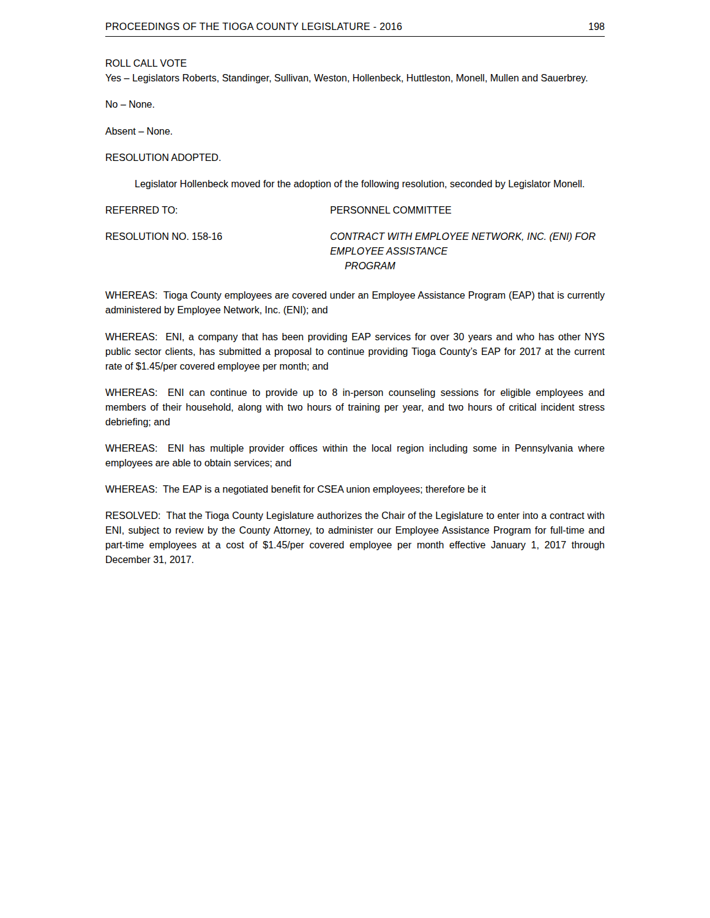Proceedings of the Tioga County Legislature - 2016 198
ROLL CALL VOTE
Yes – Legislators Roberts, Standinger, Sullivan, Weston, Hollenbeck, Huttleston, Monell, Mullen and Sauerbrey.
No – None.
Absent – None.
RESOLUTION ADOPTED.
Legislator Hollenbeck moved for the adoption of the following resolution, seconded by Legislator Monell.
REFERRED TO:
PERSONNEL COMMITTEE
RESOLUTION NO. 158-16
CONTRACT WITH EMPLOYEE NETWORK, INC. (ENI) FOR EMPLOYEE ASSISTANCE PROGRAM
WHEREAS: Tioga County employees are covered under an Employee Assistance Program (EAP) that is currently administered by Employee Network, Inc. (ENI); and
WHEREAS: ENI, a company that has been providing EAP services for over 30 years and who has other NYS public sector clients, has submitted a proposal to continue providing Tioga County’s EAP for 2017 at the current rate of $1.45/per covered employee per month; and
WHEREAS: ENI can continue to provide up to 8 in-person counseling sessions for eligible employees and members of their household, along with two hours of training per year, and two hours of critical incident stress debriefing; and
WHEREAS: ENI has multiple provider offices within the local region including some in Pennsylvania where employees are able to obtain services; and
WHEREAS: The EAP is a negotiated benefit for CSEA union employees; therefore be it
RESOLVED: That the Tioga County Legislature authorizes the Chair of the Legislature to enter into a contract with ENI, subject to review by the County Attorney, to administer our Employee Assistance Program for full-time and part-time employees at a cost of $1.45/per covered employee per month effective January 1, 2017 through December 31, 2017.